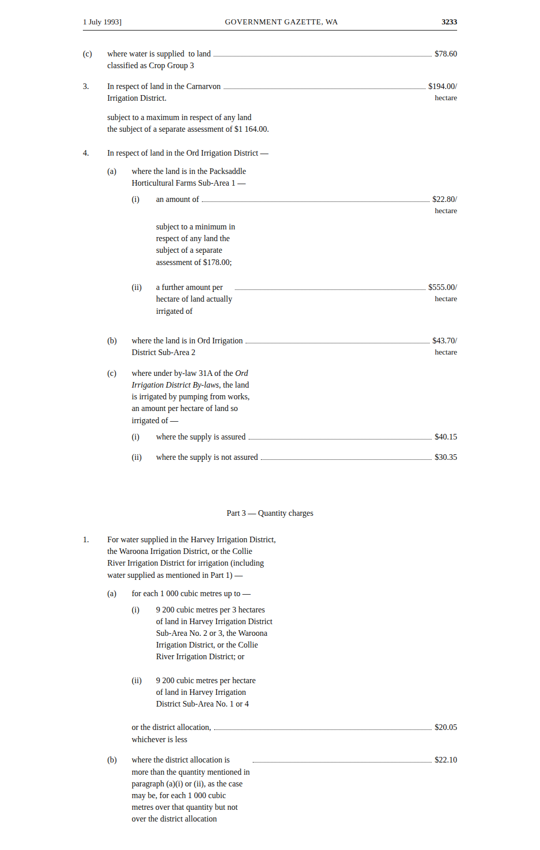1 July 1993] GOVERNMENT GAZETTE, WA 3233
(c)
where water is supplied to land
classified as Crop Group 3 $78.60
3.
In respect of land in the Carnarvon
Irrigation District. $194.00/hectare
subject to a maximum in respect of any land
the subject of a separate assessment of $1 164.00.
4.
In respect of land in the Ord Irrigation District —
(a)
where the land is in the Packsaddle
Horticultural Farms Sub-Area 1 —
(i)
an amount of $22.80/hectare
subject to a minimum in
respect of any land the
subject of a separate
assessment of $178.00;
(ii)
a further amount per
hectare of land actually
irrigated of $555.00/hectare
(b)
where the land is in Ord Irrigation
District Sub-Area 2 $43.70/hectare
(c)
where under by-law 31A of the Ord
Irrigation District By-laws, the land
is irrigated by pumping from works,
an amount per hectare of land so
irrigated of —
(i)
where the supply is assured $40.15
(ii)
where the supply is not assured $30.35
Part 3 — Quantity charges
1.
For water supplied in the Harvey Irrigation District,
the Waroona Irrigation District, or the Collie
River Irrigation District for irrigation (including
water supplied as mentioned in Part 1) —
(a)
for each 1 000 cubic metres up to —
(i)
9 200 cubic metres per 3 hectares
of land in Harvey Irrigation District
Sub-Area No. 2 or 3, the Waroona
Irrigation District, or the Collie
River Irrigation District; or
(ii)
9 200 cubic metres per hectare
of land in Harvey Irrigation
District Sub-Area No. 1 or 4
or the district allocation,
whichever is less $20.05
(b)
where the district allocation is
more than the quantity mentioned in
paragraph (a)(i) or (ii), as the case
may be, for each 1 000 cubic
metres over that quantity but not
over the district allocation $22.10